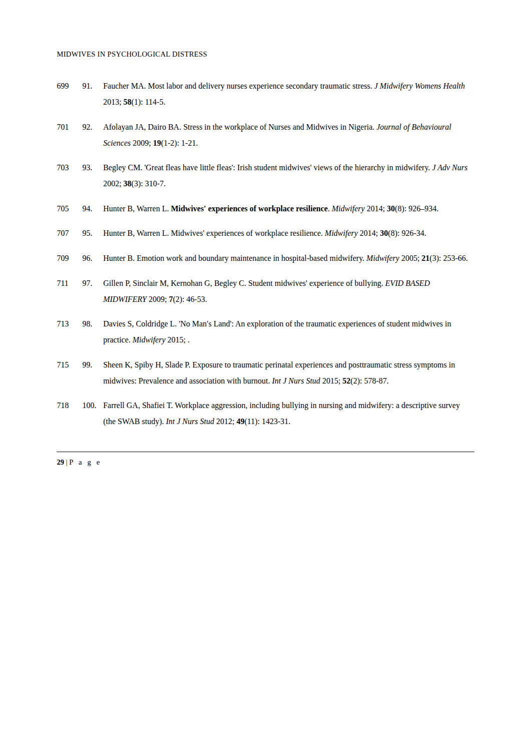MIDWIVES IN PSYCHOLOGICAL DISTRESS
699 91. Faucher MA. Most labor and delivery nurses experience secondary traumatic stress. J Midwifery Womens Health 2013; 58(1): 114-5.
701 92. Afolayan JA, Dairo BA. Stress in the workplace of Nurses and Midwives in Nigeria. Journal of Behavioural Sciences 2009; 19(1-2): 1-21.
703 93. Begley CM. 'Great fleas have little fleas': Irish student midwives' views of the hierarchy in midwifery. J Adv Nurs 2002; 38(3): 310-7.
705 94. Hunter B, Warren L. Midwives′ experiences of workplace resilience. Midwifery 2014; 30(8): 926–934.
707 95. Hunter B, Warren L. Midwives' experiences of workplace resilience. Midwifery 2014; 30(8): 926-34.
709 96. Hunter B. Emotion work and boundary maintenance in hospital-based midwifery. Midwifery 2005; 21(3): 253-66.
711 97. Gillen P, Sinclair M, Kernohan G, Begley C. Student midwives' experience of bullying. EVID BASED MIDWIFERY 2009; 7(2): 46-53.
713 98. Davies S, Coldridge L. 'No Man′s Land': An exploration of the traumatic experiences of student midwives in practice. Midwifery 2015; .
715 99. Sheen K, Spiby H, Slade P. Exposure to traumatic perinatal experiences and posttraumatic stress symptoms in midwives: Prevalence and association with burnout. Int J Nurs Stud 2015; 52(2): 578-87.
718 100. Farrell GA, Shafiei T. Workplace aggression, including bullying in nursing and midwifery: a descriptive survey (the SWAB study). Int J Nurs Stud 2012; 49(11): 1423-31.
29 | P a g e